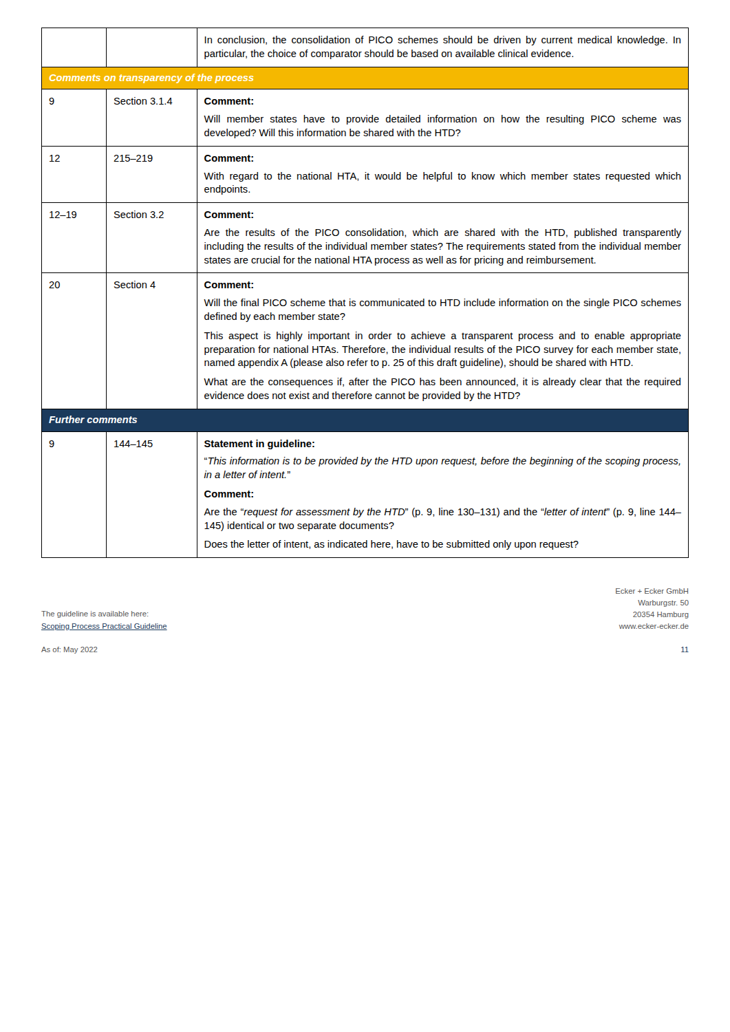| | | In conclusion, the consolidation of PICO schemes should be driven by current medical knowledge. In particular, the choice of comparator should be based on available clinical evidence. |
| Comments on transparency of the process |
| 9 | Section 3.1.4 | Comment: Will member states have to provide detailed information on how the resulting PICO scheme was developed? Will this information be shared with the HTD? |
| 12 | 215–219 | Comment: With regard to the national HTA, it would be helpful to know which member states requested which endpoints. |
| 12–19 | Section 3.2 | Comment: Are the results of the PICO consolidation, which are shared with the HTD, published transparently including the results of the individual member states? The requirements stated from the individual member states are crucial for the national HTA process as well as for pricing and reimbursement. |
| 20 | Section 4 | Comment: Will the final PICO scheme that is communicated to HTD include information on the single PICO schemes defined by each member state? This aspect is highly important in order to achieve a transparent process and to enable appropriate preparation for national HTAs. Therefore, the individual results of the PICO survey for each member state, named appendix A (please also refer to p. 25 of this draft guideline), should be shared with HTD. What are the consequences if, after the PICO has been announced, it is already clear that the required evidence does not exist and therefore cannot be provided by the HTD? |
| Further comments |
| 9 | 144–145 | Statement in guideline: “ This information is to be provided by the HTD upon request, before the beginning of the scoping process, in a letter of intent. ” Comment: Are the “ request for assessment by the HTD ” (p. 9, line 130–131) and the “ letter of intent ” (p. 9, line 144–145) identical or two separate documents? Does the letter of intent, as indicated here, have to be submitted only upon request? |
The guideline is available here:
Scoping Process Practical Guideline
Ecker + Ecker GmbH
Warburgstr. 50
20354 Hamburg
www.ecker-ecker.de
As of: May 2022
11